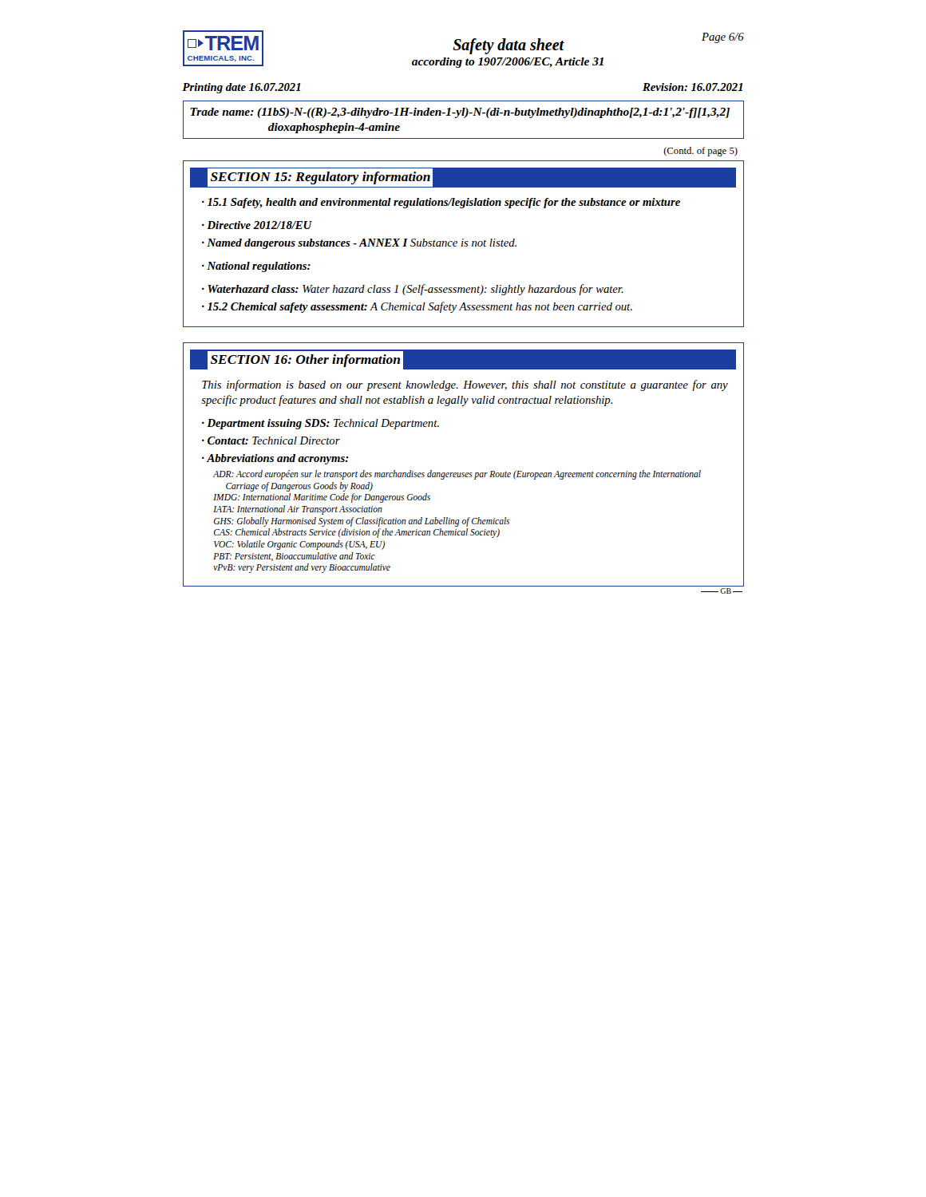TREM
CHEMICALS, INC.
Safety data sheet
according to 1907/2006/EC, Article 31
Page 6/6
Printing date 16.07.2021
Revision: 16.07.2021
Trade name: (11bS)-N-((R)-2,3-dihydro-1H-inden-1-yl)-N-(di-n-butylmethyl)dinaphtho[2,1-d:1',2'-f][1,3,2]
dioxaphosphepin-4-amine
(Contd. of page 5)
SECTION 15: Regulatory information
· 15.1 Safety, health and environmental regulations/legislation specific for the substance or mixture
· Directive 2012/18/EU
· Named dangerous substances - ANNEX I Substance is not listed.
· National regulations:
· Waterhazard class: Water hazard class 1 (Self-assessment): slightly hazardous for water.
· 15.2 Chemical safety assessment: A Chemical Safety Assessment has not been carried out.
SECTION 16: Other information
This information is based on our present knowledge. However, this shall not constitute a guarantee for any specific product features and shall not establish a legally valid contractual relationship.
· Department issuing SDS: Technical Department.
· Contact: Technical Director
· Abbreviations and acronyms:
ADR: Accord européen sur le transport des marchandises dangereuses par Route (European Agreement concerning the International Carriage of Dangerous Goods by Road) IMDG: International Maritime Code for Dangerous Goods
IATA: International Air Transport Association
GHS: Globally Harmonised System of Classification and Labelling of Chemicals
CAS: Chemical Abstracts Service (division of the American Chemical Society)
VOC: Volatile Organic Compounds (USA, EU)
PBT: Persistent, Bioaccumulative and Toxic
vPvB: very Persistent and very Bioaccumulative
GB